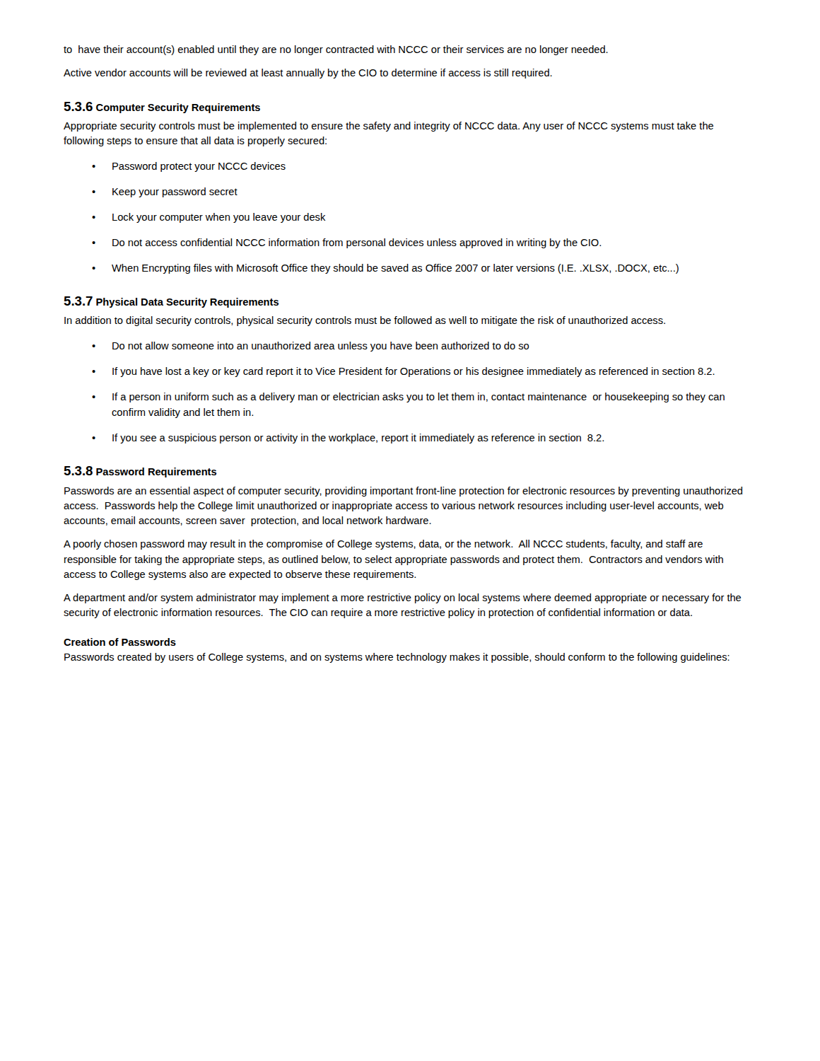to have their account(s) enabled until they are no longer contracted with NCCC or their services are no longer needed.
Active vendor accounts will be reviewed at least annually by the CIO to determine if access is still required.
5.3.6 Computer Security Requirements
Appropriate security controls must be implemented to ensure the safety and integrity of NCCC data. Any user of NCCC systems must take the following steps to ensure that all data is properly secured:
Password protect your NCCC devices
Keep your password secret
Lock your computer when you leave your desk
Do not access confidential NCCC information from personal devices unless approved in writing by the CIO.
When Encrypting files with Microsoft Office they should be saved as Office 2007 or later versions (I.E. .XLSX, .DOCX, etc...)
5.3.7 Physical Data Security Requirements
In addition to digital security controls, physical security controls must be followed as well to mitigate the risk of unauthorized access.
Do not allow someone into an unauthorized area unless you have been authorized to do so
If you have lost a key or key card report it to Vice President for Operations or his designee immediately as referenced in section 8.2.
If a person in uniform such as a delivery man or electrician asks you to let them in, contact maintenance or housekeeping so they can confirm validity and let them in.
If you see a suspicious person or activity in the workplace, report it immediately as reference in section 8.2.
5.3.8 Password Requirements
Passwords are an essential aspect of computer security, providing important front-line protection for electronic resources by preventing unauthorized access. Passwords help the College limit unauthorized or inappropriate access to various network resources including user-level accounts, web accounts, email accounts, screen saver protection, and local network hardware.
A poorly chosen password may result in the compromise of College systems, data, or the network. All NCCC students, faculty, and staff are responsible for taking the appropriate steps, as outlined below, to select appropriate passwords and protect them. Contractors and vendors with access to College systems also are expected to observe these requirements.
A department and/or system administrator may implement a more restrictive policy on local systems where deemed appropriate or necessary for the security of electronic information resources. The CIO can require a more restrictive policy in protection of confidential information or data.
Creation of Passwords
Passwords created by users of College systems, and on systems where technology makes it possible, should conform to the following guidelines: